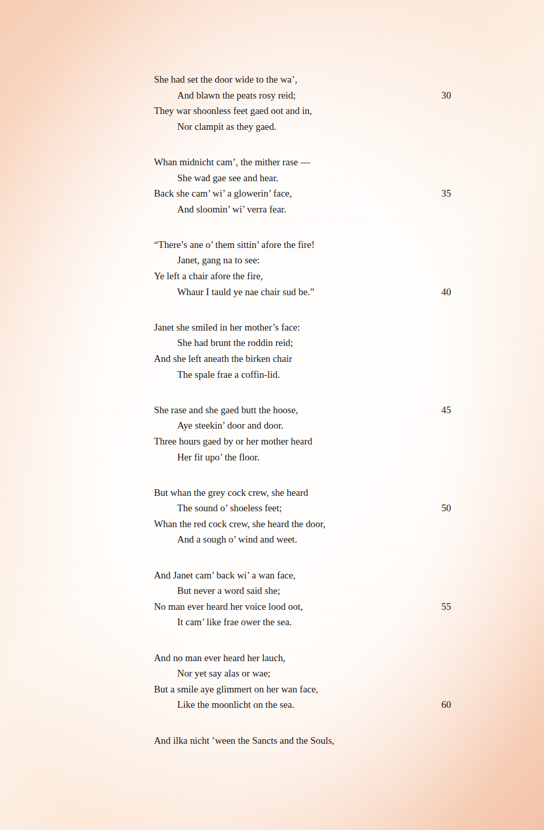She had set the door wide to the wa’,
And blawn the peats rosy reid;30
They war shoonless feet gaed oot and in,
Nor clampit as they gaed.
Whan midnicht cam’, the mither rase —
She wad gae see and hear.
Back she cam’ wi’ a glowerin’ face,35
And sloomin’ wi’ verra fear.
“There’s ane o’ them sittin’ afore the fire!
Janet, gang na to see:
Ye left a chair afore the fire,
Whaur I tauld ye nae chair sud be.”40
Janet she smiled in her mother’s face:
She had brunt the roddin reid;
And she left aneath the birken chair
The spale frae a coffin-lid.
She rase and she gaed butt the hoose,45
Aye steekin’ door and door.
Three hours gaed by or her mother heard
Her fit upo’ the floor.
But whan the grey cock crew, she heard
The sound o’ shoeless feet;50
Whan the red cock crew, she heard the door,
And a sough o’ wind and weet.
And Janet cam’ back wi’ a wan face,
But never a word said she;
No man ever heard her voice lood oot,55
It cam’ like frae ower the sea.
And no man ever heard her lauch,
Nor yet say alas or wae;
But a smile aye glimmert on her wan face,
Like the moonlicht on the sea.60
And ilka nicht ’ween the Sancts and the Souls,